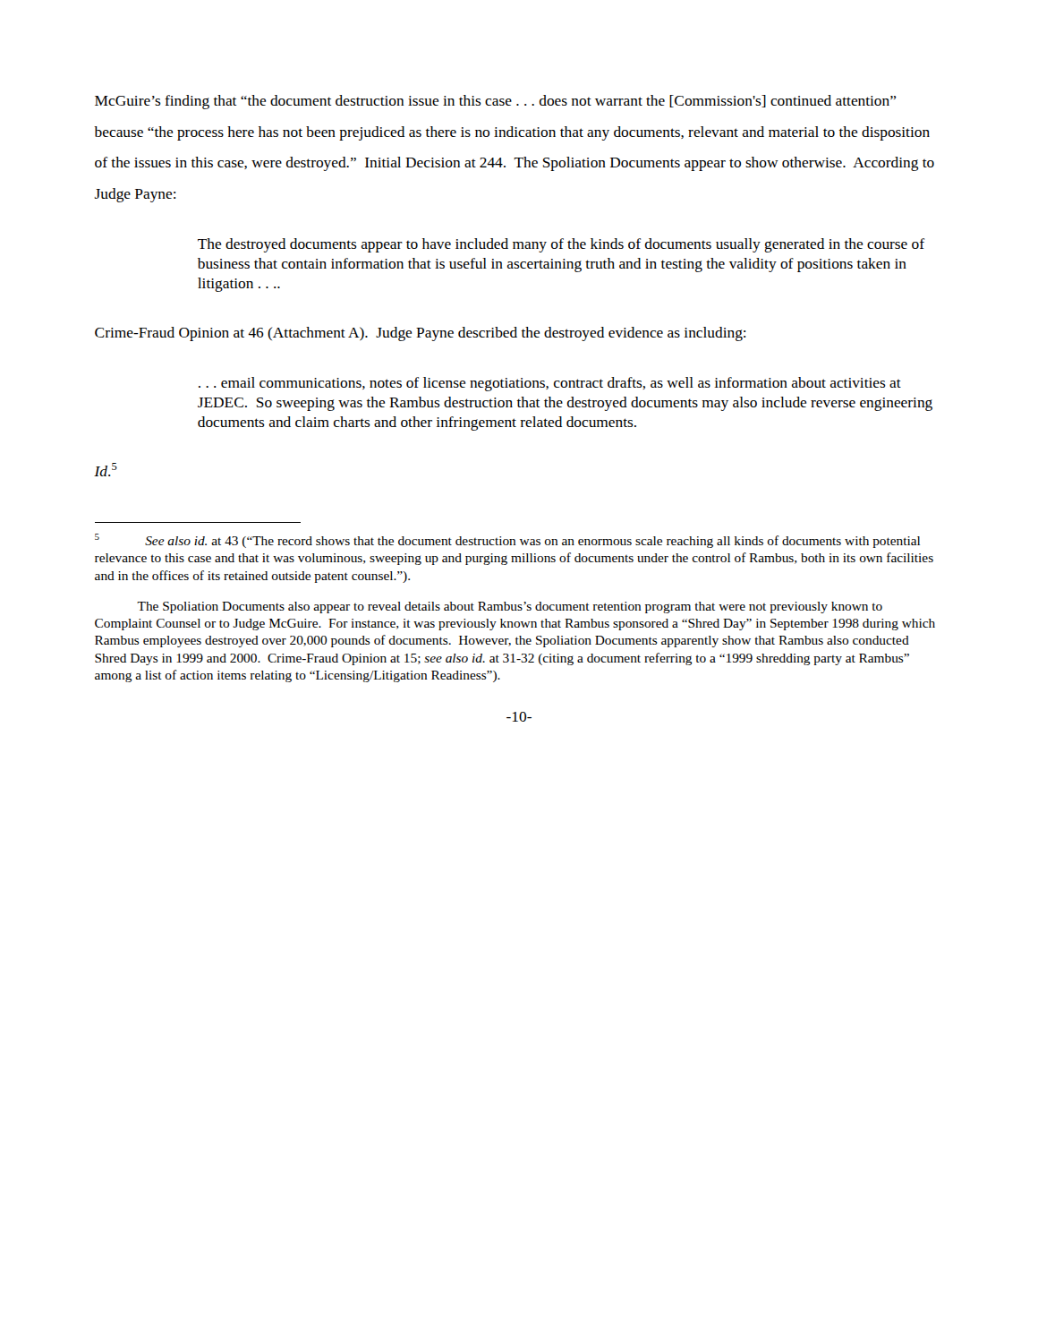McGuire’s finding that “the document destruction issue in this case . . . does not warrant the [Commission's] continued attention” because “the process here has not been prejudiced as there is no indication that any documents, relevant and material to the disposition of the issues in this case, were destroyed.” Initial Decision at 244. The Spoliation Documents appear to show otherwise. According to Judge Payne:
The destroyed documents appear to have included many of the kinds of documents usually generated in the course of business that contain information that is useful in ascertaining truth and in testing the validity of positions taken in litigation . . ..
Crime-Fraud Opinion at 46 (Attachment A). Judge Payne described the destroyed evidence as including:
. . . email communications, notes of license negotiations, contract drafts, as well as information about activities at JEDEC. So sweeping was the Rambus destruction that the destroyed documents may also include reverse engineering documents and claim charts and other infringement related documents.
Id.5
5 See also id. at 43 (“The record shows that the document destruction was on an enormous scale reaching all kinds of documents with potential relevance to this case and that it was voluminous, sweeping up and purging millions of documents under the control of Rambus, both in its own facilities and in the offices of its retained outside patent counsel.”).
The Spoliation Documents also appear to reveal details about Rambus’s document retention program that were not previously known to Complaint Counsel or to Judge McGuire. For instance, it was previously known that Rambus sponsored a “Shred Day” in September 1998 during which Rambus employees destroyed over 20,000 pounds of documents. However, the Spoliation Documents apparently show that Rambus also conducted Shred Days in 1999 and 2000. Crime-Fraud Opinion at 15; see also id. at 31-32 (citing a document referring to a “1999 shredding party at Rambus” among a list of action items relating to “Licensing/Litigation Readiness”).
-10-